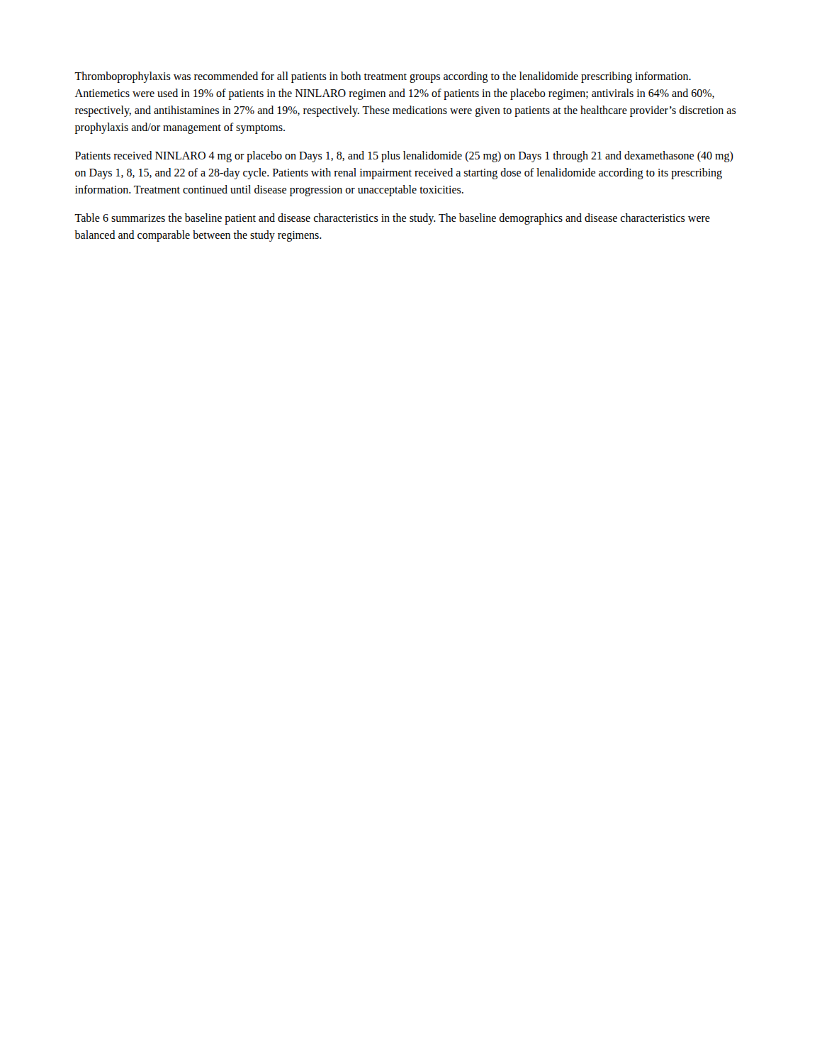Thromboprophylaxis was recommended for all patients in both treatment groups according to the lenalidomide prescribing information. Antiemetics were used in 19% of patients in the NINLARO regimen and 12% of patients in the placebo regimen; antivirals in 64% and 60%, respectively, and antihistamines in 27% and 19%, respectively. These medications were given to patients at the healthcare provider’s discretion as prophylaxis and/or management of symptoms.
Patients received NINLARO 4 mg or placebo on Days 1, 8, and 15 plus lenalidomide (25 mg) on Days 1 through 21 and dexamethasone (40 mg) on Days 1, 8, 15, and 22 of a 28-day cycle. Patients with renal impairment received a starting dose of lenalidomide according to its prescribing information. Treatment continued until disease progression or unacceptable toxicities.
Table 6 summarizes the baseline patient and disease characteristics in the study. The baseline demographics and disease characteristics were balanced and comparable between the study regimens.